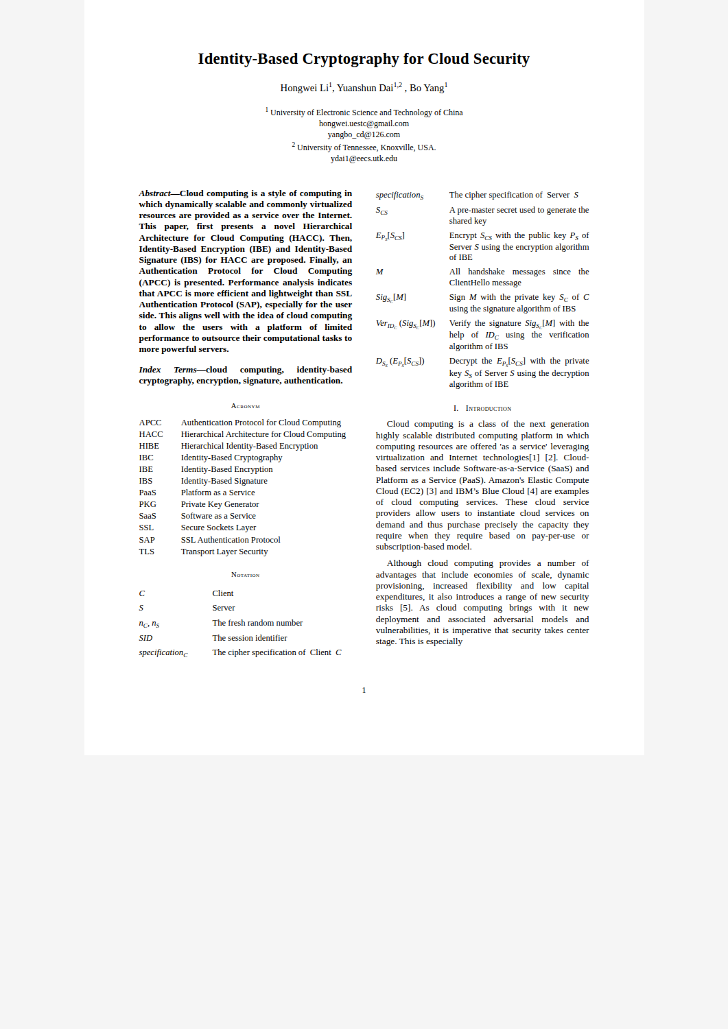Identity-Based Cryptography for Cloud Security
Hongwei Li1, Yuanshun Dai1,2 , Bo Yang1
1 University of Electronic Science and Technology of China
hongwei.uestc@gmail.com
yangbo_cd@126.com
2 University of Tennessee, Knoxville, USA.
ydai1@eecs.utk.edu
Abstract—Cloud computing is a style of computing in which dynamically scalable and commonly virtualized resources are provided as a service over the Internet. This paper, first presents a novel Hierarchical Architecture for Cloud Computing (HACC). Then, Identity-Based Encryption (IBE) and Identity-Based Signature (IBS) for HACC are proposed. Finally, an Authentication Protocol for Cloud Computing (APCC) is presented. Performance analysis indicates that APCC is more efficient and lightweight than SSL Authentication Protocol (SAP), especially for the user side. This aligns well with the idea of cloud computing to allow the users with a platform of limited performance to outsource their computational tasks to more powerful servers.
Index Terms—cloud computing, identity-based cryptography, encryption, signature, authentication.
Acronym
| APCC | Authentication Protocol for Cloud Computing |
| HACC | Hierarchical Architecture for Cloud Computing |
| HIBE | Hierarchical Identity-Based Encryption |
| IBC | Identity-Based Cryptography |
| IBE | Identity-Based Encryption |
| IBS | Identity-Based Signature |
| PaaS | Platform as a Service |
| PKG | Private Key Generator |
| SaaS | Software as a Service |
| SSL | Secure Sockets Layer |
| SAP | SSL Authentication Protocol |
| TLS | Transport Layer Security |
Notation
| C | Client |
| S | Server |
| n C , n S | The fresh random number |
| SID | The session identifier |
| specification C | The cipher specification of Client C |
| specification S | The cipher specification of Server S |
| S CS | A pre-master secret used to generate the shared key |
| E P S [ S CS ] | Encrypt S CS with the public key P S of Server S using the encryption algorithm of IBE |
| M | All handshake messages since the ClientHello message |
| Sig S C [ M ] | Sign M with the private key S C of C using the signature algorithm of IBS |
| Ver ID C ( Sig S C [ M ]) | Verify the signature Sig S C [ M ] with the help of ID C using the verification algorithm of IBS |
| D S S ( E P S [ S CS ]) | Decrypt the E P S [ S CS ] with the private key S S of Server S using the decryption algorithm of IBE |
I. Introduction
Cloud computing is a class of the next generation highly scalable distributed computing platform in which computing resources are offered 'as a service' leveraging virtualization and Internet technologies[1] [2]. Cloud-based services include Software-as-a-Service (SaaS) and Platform as a Service (PaaS). Amazon's Elastic Compute Cloud (EC2) [3] and IBM’s Blue Cloud [4] are examples of cloud computing services. These cloud service providers allow users to instantiate cloud services on demand and thus purchase precisely the capacity they require when they require based on pay-per-use or subscription-based model.
Although cloud computing provides a number of advantages that include economies of scale, dynamic provisioning, increased flexibility and low capital expenditures, it also introduces a range of new security risks [5]. As cloud computing brings with it new deployment and associated adversarial models and vulnerabilities, it is imperative that security takes center stage. This is especially
1